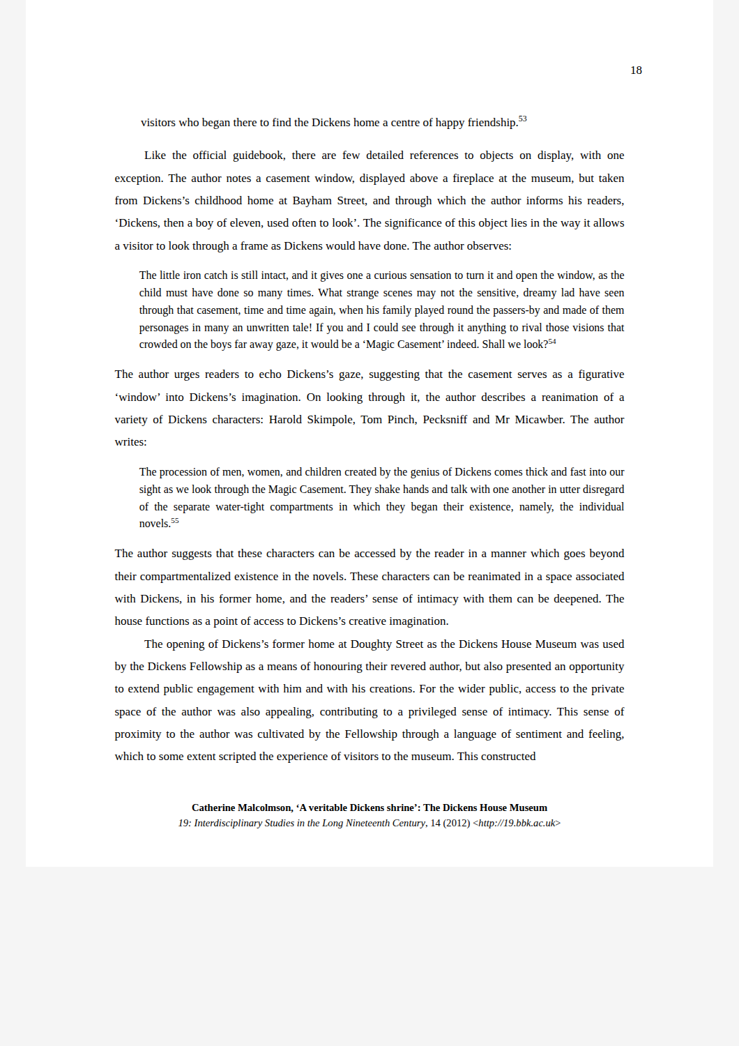18
visitors who began there to find the Dickens home a centre of happy friendship.53
Like the official guidebook, there are few detailed references to objects on display, with one exception. The author notes a casement window, displayed above a fireplace at the museum, but taken from Dickens’s childhood home at Bayham Street, and through which the author informs his readers, ‘Dickens, then a boy of eleven, used often to look’. The significance of this object lies in the way it allows a visitor to look through a frame as Dickens would have done. The author observes:
The little iron catch is still intact, and it gives one a curious sensation to turn it and open the window, as the child must have done so many times. What strange scenes may not the sensitive, dreamy lad have seen through that casement, time and time again, when his family played round the passers-by and made of them personages in many an unwritten tale! If you and I could see through it anything to rival those visions that crowded on the boys far away gaze, it would be a ‘Magic Casement’ indeed. Shall we look?54
The author urges readers to echo Dickens’s gaze, suggesting that the casement serves as a figurative ‘window’ into Dickens’s imagination. On looking through it, the author describes a reanimation of a variety of Dickens characters: Harold Skimpole, Tom Pinch, Pecksniff and Mr Micawber. The author writes:
The procession of men, women, and children created by the genius of Dickens comes thick and fast into our sight as we look through the Magic Casement. They shake hands and talk with one another in utter disregard of the separate water-tight compartments in which they began their existence, namely, the individual novels.55
The author suggests that these characters can be accessed by the reader in a manner which goes beyond their compartmentalized existence in the novels. These characters can be reanimated in a space associated with Dickens, in his former home, and the readers’ sense of intimacy with them can be deepened. The house functions as a point of access to Dickens’s creative imagination.
The opening of Dickens’s former home at Doughty Street as the Dickens House Museum was used by the Dickens Fellowship as a means of honouring their revered author, but also presented an opportunity to extend public engagement with him and with his creations. For the wider public, access to the private space of the author was also appealing, contributing to a privileged sense of intimacy. This sense of proximity to the author was cultivated by the Fellowship through a language of sentiment and feeling, which to some extent scripted the experience of visitors to the museum. This constructed
Catherine Malcolmson, ‘A veritable Dickens shrine’: The Dickens House Museum
19: Interdisciplinary Studies in the Long Nineteenth Century, 14 (2012) <http://19.bbk.ac.uk>